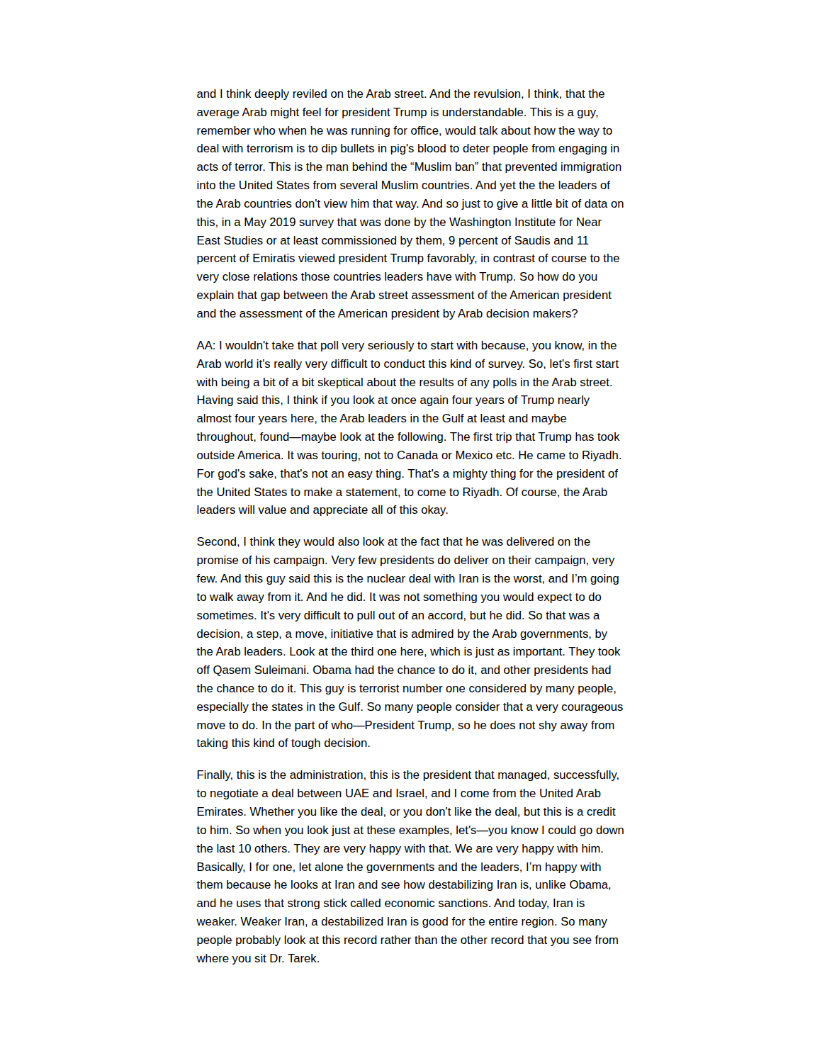and I think deeply reviled on the Arab street. And the revulsion, I think, that the average Arab might feel for president Trump is understandable. This is a guy, remember who when he was running for office, would talk about how the way to deal with terrorism is to dip bullets in pig's blood to deter people from engaging in acts of terror. This is the man behind the “Muslim ban” that prevented immigration into the United States from several Muslim countries. And yet the the leaders of the Arab countries don't view him that way. And so just to give a little bit of data on this, in a May 2019 survey that was done by the Washington Institute for Near East Studies or at least commissioned by them, 9 percent of Saudis and 11 percent of Emiratis viewed president Trump favorably, in contrast of course to the very close relations those countries leaders have with Trump. So how do you explain that gap between the Arab street assessment of the American president and the assessment of the American president by Arab decision makers?
AA: I wouldn't take that poll very seriously to start with because, you know, in the Arab world it's really very difficult to conduct this kind of survey. So, let's first start with being a bit of a bit skeptical about the results of any polls in the Arab street. Having said this, I think if you look at once again four years of Trump nearly almost four years here, the Arab leaders in the Gulf at least and maybe throughout, found—maybe look at the following. The first trip that Trump has took outside America. It was touring, not to Canada or Mexico etc. He came to Riyadh. For god's sake, that's not an easy thing. That's a mighty thing for the president of the United States to make a statement, to come to Riyadh. Of course, the Arab leaders will value and appreciate all of this okay.
Second, I think they would also look at the fact that he was delivered on the promise of his campaign. Very few presidents do deliver on their campaign, very few. And this guy said this is the nuclear deal with Iran is the worst, and I’m going to walk away from it. And he did. It was not something you would expect to do sometimes. It's very difficult to pull out of an accord, but he did. So that was a decision, a step, a move, initiative that is admired by the Arab governments, by the Arab leaders. Look at the third one here, which is just as important. They took off Qasem Suleimani. Obama had the chance to do it, and other presidents had the chance to do it. This guy is terrorist number one considered by many people, especially the states in the Gulf. So many people consider that a very courageous move to do. In the part of who—President Trump, so he does not shy away from taking this kind of tough decision.
Finally, this is the administration, this is the president that managed, successfully, to negotiate a deal between UAE and Israel, and I come from the United Arab Emirates. Whether you like the deal, or you don't like the deal, but this is a credit to him. So when you look just at these examples, let's—you know I could go down the last 10 others. They are very happy with that. We are very happy with him. Basically, I for one, let alone the governments and the leaders, I’m happy with them because he looks at Iran and see how destabilizing Iran is, unlike Obama, and he uses that strong stick called economic sanctions. And today, Iran is weaker. Weaker Iran, a destabilized Iran is good for the entire region. So many people probably look at this record rather than the other record that you see from where you sit Dr. Tarek.